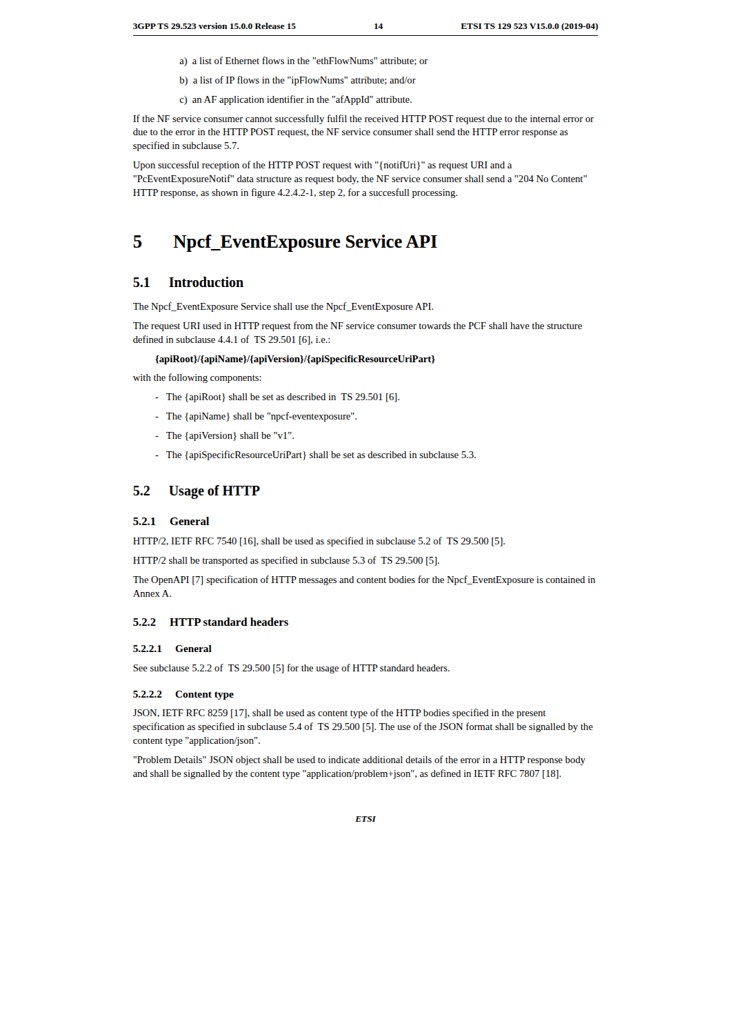3GPP TS 29.523 version 15.0.0 Release 15 14 ETSI TS 129 523 V15.0.0 (2019-04)
a) a list of Ethernet flows in the "ethFlowNums" attribute; or
b) a list of IP flows in the "ipFlowNums" attribute; and/or
c) an AF application identifier in the "afAppId" attribute.
If the NF service consumer cannot successfully fulfil the received HTTP POST request due to the internal error or due to the error in the HTTP POST request, the NF service consumer shall send the HTTP error response as specified in subclause 5.7.
Upon successful reception of the HTTP POST request with "{notifUri}" as request URI and a "PcEventExposureNotif" data structure as request body, the NF service consumer shall send a "204 No Content" HTTP response, as shown in figure 4.2.4.2-1, step 2, for a succesfull processing.
5 Npcf_EventExposure Service API
5.1 Introduction
The Npcf_EventExposure Service shall use the Npcf_EventExposure API.
The request URI used in HTTP request from the NF service consumer towards the PCF shall have the structure defined in subclause 4.4.1 of TS 29.501 [6], i.e.:
{apiRoot}/{apiName}/{apiVersion}/{apiSpecificResourceUriPart}
with the following components:
- The {apiRoot} shall be set as described in TS 29.501 [6].
- The {apiName} shall be "npcf-eventexposure".
- The {apiVersion} shall be "v1".
- The {apiSpecificResourceUriPart} shall be set as described in subclause 5.3.
5.2 Usage of HTTP
5.2.1 General
HTTP/2, IETF RFC 7540 [16], shall be used as specified in subclause 5.2 of TS 29.500 [5].
HTTP/2 shall be transported as specified in subclause 5.3 of TS 29.500 [5].
The OpenAPI [7] specification of HTTP messages and content bodies for the Npcf_EventExposure is contained in Annex A.
5.2.2 HTTP standard headers
5.2.2.1 General
See subclause 5.2.2 of TS 29.500 [5] for the usage of HTTP standard headers.
5.2.2.2 Content type
JSON, IETF RFC 8259 [17], shall be used as content type of the HTTP bodies specified in the present specification as specified in subclause 5.4 of TS 29.500 [5]. The use of the JSON format shall be signalled by the content type "application/json".
"Problem Details" JSON object shall be used to indicate additional details of the error in a HTTP response body and shall be signalled by the content type "application/problem+json", as defined in IETF RFC 7807 [18].
ETSI